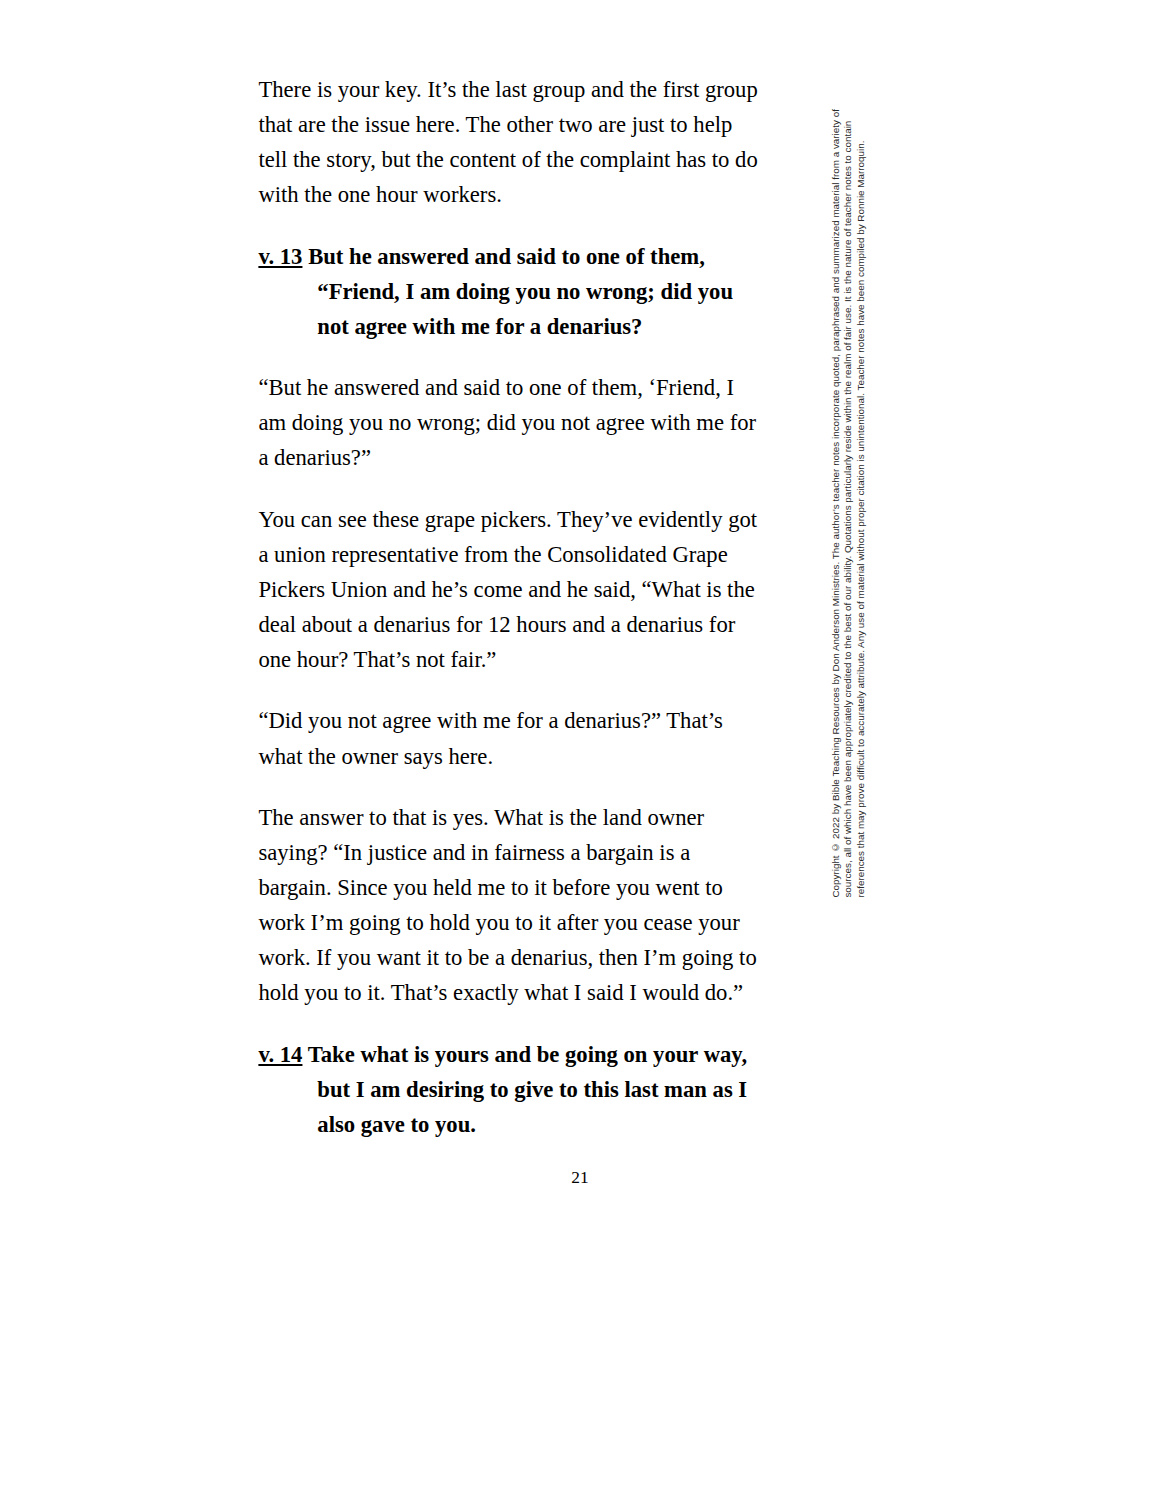There is your key. It’s the last group and the first group that are the issue here. The other two are just to help tell the story, but the content of the complaint has to do with the one hour workers.
v. 13 But he answered and said to one of them, “Friend, I am doing you no wrong; did you not agree with me for a denarius?
“But he answered and said to one of them, ‘Friend, I am doing you no wrong; did you not agree with me for a denarius?”
You can see these grape pickers. They’ve evidently got a union representative from the Consolidated Grape Pickers Union and he’s come and he said, “What is the deal about a denarius for 12 hours and a denarius for one hour? That’s not fair.”
“Did you not agree with me for a denarius?” That’s what the owner says here.
The answer to that is yes. What is the land owner saying? “In justice and in fairness a bargain is a bargain. Since you held me to it before you went to work I’m going to hold you to it after you cease your work. If you want it to be a denarius, then I’m going to hold you to it. That’s exactly what I said I would do.”
v. 14 Take what is yours and be going on your way, but I am desiring to give to this last man as I also gave to you.
Copyright © 2022 by Bible Teaching Resources by Don Anderson Ministries. The author’s teacher notes incorporate quoted, paraphrased and summarized material from a variety of sources, all of which have been appropriately credited to the best of our ability. Quotations particularly reside within the realm of fair use. It is the nature of teacher notes to contain references that may prove difficult to accurately attribute. Any use of material without proper citation is unintentional. Teacher notes have been compiled by Ronnie Marroquin.
21